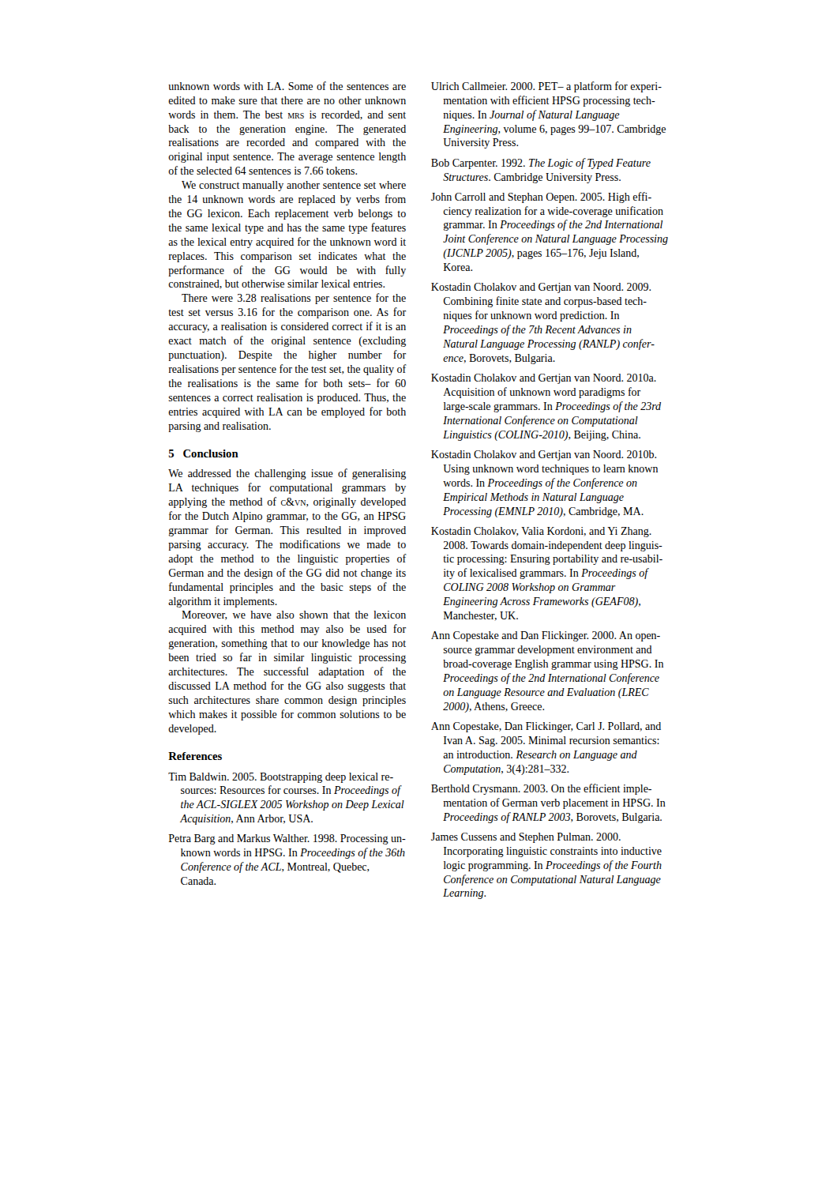unknown words with LA. Some of the sentences are edited to make sure that there are no other unknown words in them. The best mrs is recorded, and sent back to the generation engine. The generated realisations are recorded and compared with the original input sentence. The average sentence length of the selected 64 sentences is 7.66 tokens.
We construct manually another sentence set where the 14 unknown words are replaced by verbs from the GG lexicon. Each replacement verb belongs to the same lexical type and has the same type features as the lexical entry acquired for the unknown word it replaces. This comparison set indicates what the performance of the GG would be with fully constrained, but otherwise similar lexical entries.
There were 3.28 realisations per sentence for the test set versus 3.16 for the comparison one. As for accuracy, a realisation is considered correct if it is an exact match of the original sentence (excluding punctuation). Despite the higher number for realisations per sentence for the test set, the quality of the realisations is the same for both sets– for 60 sentences a correct realisation is produced. Thus, the entries acquired with LA can be employed for both parsing and realisation.
5 Conclusion
We addressed the challenging issue of generalising LA techniques for computational grammars by applying the method of c&vn, originally developed for the Dutch Alpino grammar, to the GG, an HPSG grammar for German. This resulted in improved parsing accuracy. The modifications we made to adopt the method to the linguistic properties of German and the design of the GG did not change its fundamental principles and the basic steps of the algorithm it implements.
Moreover, we have also shown that the lexicon acquired with this method may also be used for generation, something that to our knowledge has not been tried so far in similar linguistic processing architectures. The successful adaptation of the discussed LA method for the GG also suggests that such architectures share common design principles which makes it possible for common solutions to be developed.
References
Tim Baldwin. 2005. Bootstrapping deep lexical resources: Resources for courses. In Proceedings of the ACL-SIGLEX 2005 Workshop on Deep Lexical Acquisition, Ann Arbor, USA.
Petra Barg and Markus Walther. 1998. Processing unknown words in HPSG. In Proceedings of the 36th Conference of the ACL, Montreal, Quebec, Canada.
Ulrich Callmeier. 2000. PET– a platform for experimentation with efficient HPSG processing techniques. In Journal of Natural Language Engineering, volume 6, pages 99–107. Cambridge University Press.
Bob Carpenter. 1992. The Logic of Typed Feature Structures. Cambridge University Press.
John Carroll and Stephan Oepen. 2005. High efficiency realization for a wide-coverage unification grammar. In Proceedings of the 2nd International Joint Conference on Natural Language Processing (IJCNLP 2005), pages 165–176, Jeju Island, Korea.
Kostadin Cholakov and Gertjan van Noord. 2009. Combining finite state and corpus-based techniques for unknown word prediction. In Proceedings of the 7th Recent Advances in Natural Language Processing (RANLP) conference, Borovets, Bulgaria.
Kostadin Cholakov and Gertjan van Noord. 2010a. Acquisition of unknown word paradigms for large-scale grammars. In Proceedings of the 23rd International Conference on Computational Linguistics (COLING-2010), Beijing, China.
Kostadin Cholakov and Gertjan van Noord. 2010b. Using unknown word techniques to learn known words. In Proceedings of the Conference on Empirical Methods in Natural Language Processing (EMNLP 2010), Cambridge, MA.
Kostadin Cholakov, Valia Kordoni, and Yi Zhang. 2008. Towards domain-independent deep linguistic processing: Ensuring portability and re-usability of lexicalised grammars. In Proceedings of COLING 2008 Workshop on Grammar Engineering Across Frameworks (GEAF08), Manchester, UK.
Ann Copestake and Dan Flickinger. 2000. An open-source grammar development environment and broad-coverage English grammar using HPSG. In Proceedings of the 2nd International Conference on Language Resource and Evaluation (LREC 2000), Athens, Greece.
Ann Copestake, Dan Flickinger, Carl J. Pollard, and Ivan A. Sag. 2005. Minimal recursion semantics: an introduction. Research on Language and Computation, 3(4):281–332.
Berthold Crysmann. 2003. On the efficient implementation of German verb placement in HPSG. In Proceedings of RANLP 2003, Borovets, Bulgaria.
James Cussens and Stephen Pulman. 2000. Incorporating linguistic constraints into inductive logic programming. In Proceedings of the Fourth Conference on Computational Natural Language Learning.